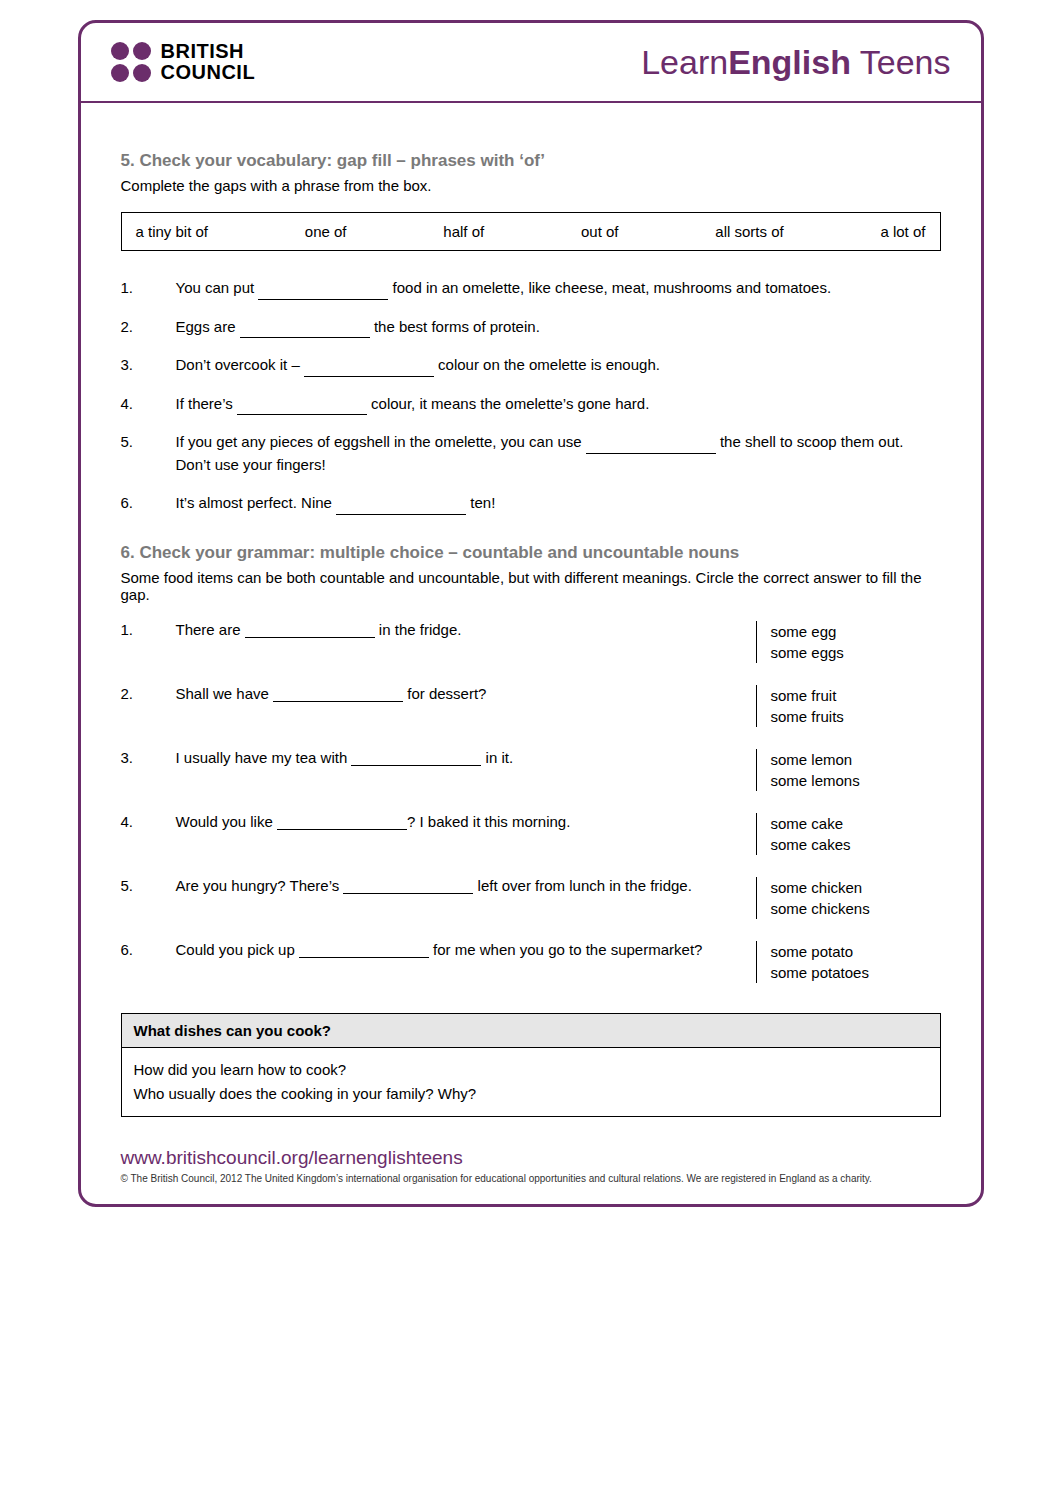BRITISH
COUNCIL
LearnEnglish Teens
5. Check your vocabulary: gap fill – phrases with ‘of’
Complete the gaps with a phrase from the box.
a tiny bit of one of half of out of all sorts of a lot of
You can put food in an omelette, like cheese, meat, mushrooms and tomatoes.
Eggs are the best forms of protein.
Don’t overcook it – colour on the omelette is enough.
If there’s colour, it means the omelette’s gone hard.
If you get any pieces of eggshell in the omelette, you can use the shell to scoop them out. Don’t use your fingers!
It’s almost perfect. Nine ten!
6. Check your grammar: multiple choice – countable and uncountable nouns
Some food items can be both countable and uncountable, but with different meanings. Circle the correct answer to fill the gap.
1.
There are in the fridge.
some egg
some eggs
2.
Shall we have for dessert?
some fruit
some fruits
3.
I usually have my tea with in it.
some lemon
some lemons
4.
Would you like ? I baked it this morning.
some cake
some cakes
5.
Are you hungry? There’s left over from lunch in the fridge.
some chicken
some chickens
6.
Could you pick up for me when you go to the supermarket?
some potato
some potatoes
What dishes can you cook?
How did you learn how to cook?
Who usually does the cooking in your family? Why?
www.britishcouncil.org/learnenglishteens
© The British Council, 2012 The United Kingdom’s international organisation for educational opportunities and cultural relations. We are registered in England as a charity.